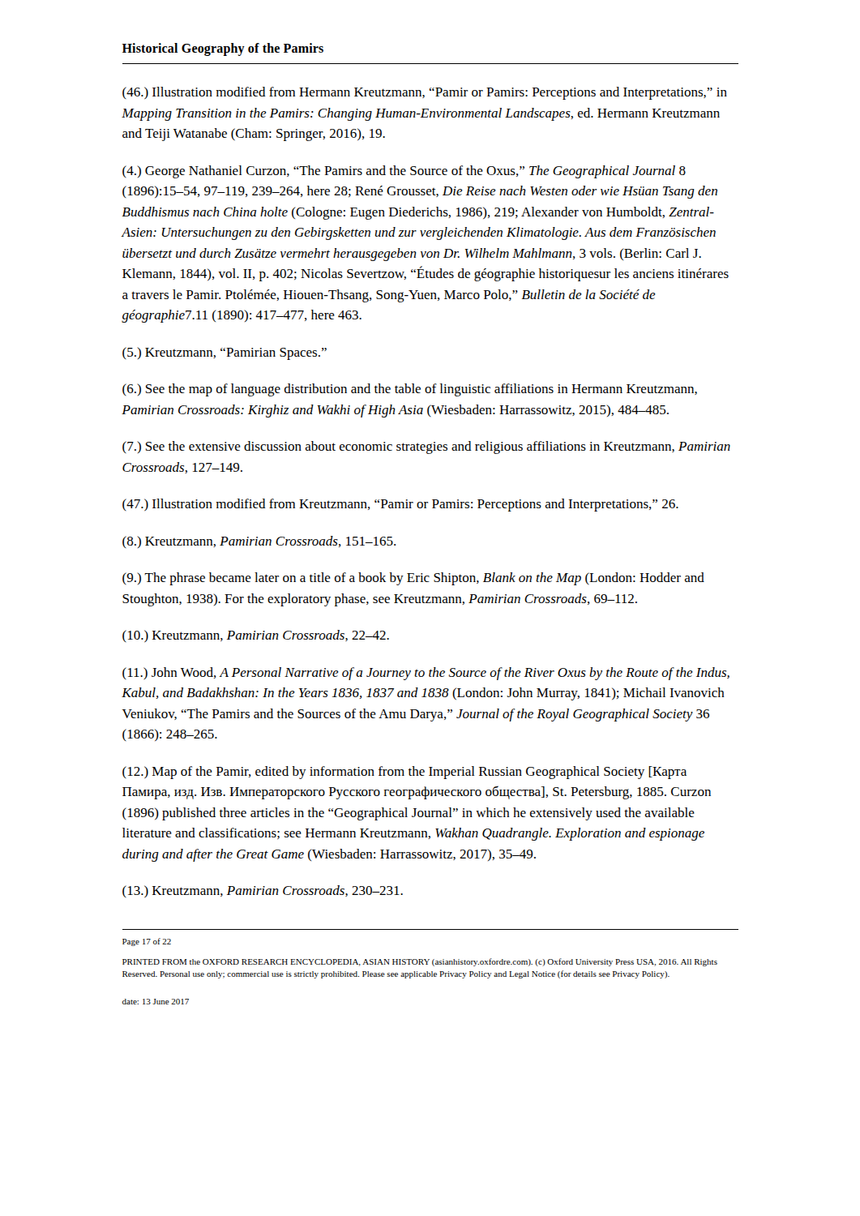Historical Geography of the Pamirs
(46.) Illustration modified from Hermann Kreutzmann, “Pamir or Pamirs: Perceptions and Interpretations,” in Mapping Transition in the Pamirs: Changing Human-Environmental Landscapes, ed. Hermann Kreutzmann and Teiji Watanabe (Cham: Springer, 2016), 19.
(4.) George Nathaniel Curzon, “The Pamirs and the Source of the Oxus,” The Geographical Journal 8 (1896):15–54, 97–119, 239–264, here 28; René Grousset, Die Reise nach Westen oder wie Hsüan Tsang den Buddhismus nach China holte (Cologne: Eugen Diederichs, 1986), 219; Alexander von Humboldt, Zentral-Asien: Untersuchungen zu den Gebirgsketten und zur vergleichenden Klimatologie. Aus dem Französischen übersetzt und durch Zusätze vermehrt herausgegeben von Dr. Wilhelm Mahlmann, 3 vols. (Berlin: Carl J. Klemann, 1844), vol. II, p. 402; Nicolas Severtzow, “Études de géographie historiquesur les anciens itinérares a travers le Pamir. Ptolémée, Hiouen-Thsang, Song-Yuen, Marco Polo,” Bulletin de la Société de géographie7.11 (1890): 417–477, here 463.
(5.) Kreutzmann, “Pamirian Spaces.”
(6.) See the map of language distribution and the table of linguistic affiliations in Hermann Kreutzmann, Pamirian Crossroads: Kirghiz and Wakhi of High Asia (Wiesbaden: Harrassowitz, 2015), 484–485.
(7.) See the extensive discussion about economic strategies and religious affiliations in Kreutzmann, Pamirian Crossroads, 127–149.
(47.) Illustration modified from Kreutzmann, “Pamir or Pamirs: Perceptions and Interpretations,” 26.
(8.) Kreutzmann, Pamirian Crossroads, 151–165.
(9.) The phrase became later on a title of a book by Eric Shipton, Blank on the Map (London: Hodder and Stoughton, 1938). For the exploratory phase, see Kreutzmann, Pamirian Crossroads, 69–112.
(10.) Kreutzmann, Pamirian Crossroads, 22–42.
(11.) John Wood, A Personal Narrative of a Journey to the Source of the River Oxus by the Route of the Indus, Kabul, and Badakhshan: In the Years 1836, 1837 and 1838 (London: John Murray, 1841); Michail Ivanovich Veniukov, “The Pamirs and the Sources of the Amu Darya,” Journal of the Royal Geographical Society 36 (1866): 248–265.
(12.) Map of the Pamir, edited by information from the Imperial Russian Geographical Society [Карта Памира, изд. Изв. Императорского Русского географического общества], St. Petersburg, 1885. Curzon (1896) published three articles in the “Geographical Journal” in which he extensively used the available literature and classifications; see Hermann Kreutzmann, Wakhan Quadrangle. Exploration and espionage during and after the Great Game (Wiesbaden: Harrassowitz, 2017), 35–49.
(13.) Kreutzmann, Pamirian Crossroads, 230–231.
Page 17 of 22
PRINTED FROM the OXFORD RESEARCH ENCYCLOPEDIA, ASIAN HISTORY (asianhistory.oxfordre.com). (c) Oxford University Press USA, 2016. All Rights Reserved. Personal use only; commercial use is strictly prohibited. Please see applicable Privacy Policy and Legal Notice (for details see Privacy Policy).
date: 13 June 2017